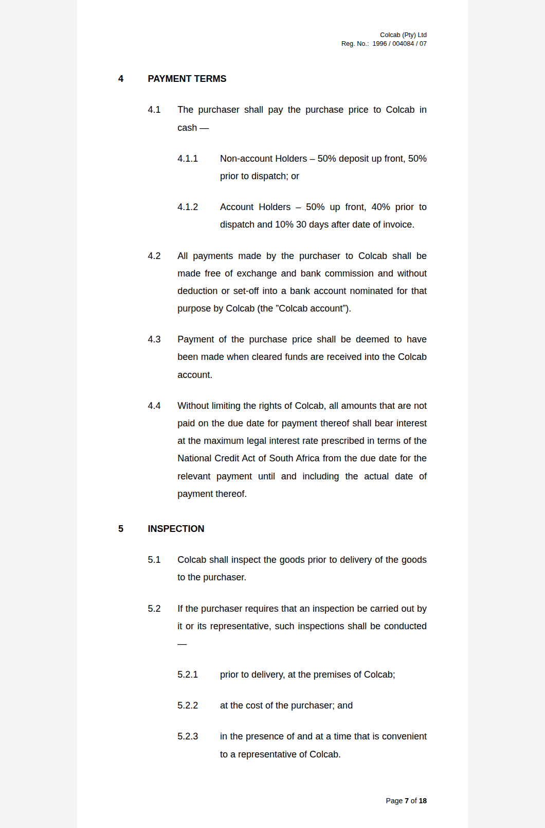Colcab (Pty) Ltd
Reg. No.: 1996 / 004084 / 07
4
Payment Terms
4.1
The purchaser shall pay the purchase price to Colcab in cash —
4.1.1
Non-account Holders – 50% deposit up front, 50% prior to dispatch; or
4.1.2
Account Holders – 50% up front, 40% prior to dispatch and 10% 30 days after date of invoice.
4.2
All payments made by the purchaser to Colcab shall be made free of exchange and bank commission and without deduction or set-off into a bank account nominated for that purpose by Colcab (the ”Colcab account”).
4.3
Payment of the purchase price shall be deemed to have been made when cleared funds are received into the Colcab account.
4.4
Without limiting the rights of Colcab, all amounts that are not paid on the due date for payment thereof shall bear interest at the maximum legal interest rate prescribed in terms of the National Credit Act of South Africa from the due date for the relevant payment until and including the actual date of payment thereof.
5
Inspection
5.1
Colcab shall inspect the goods prior to delivery of the goods to the purchaser.
5.2
If the purchaser requires that an inspection be carried out by it or its representative, such inspections shall be conducted —
5.2.1
prior to delivery, at the premises of Colcab;
5.2.2
at the cost of the purchaser; and
5.2.3
in the presence of and at a time that is convenient to a representative of Colcab.
Page 7 of 18